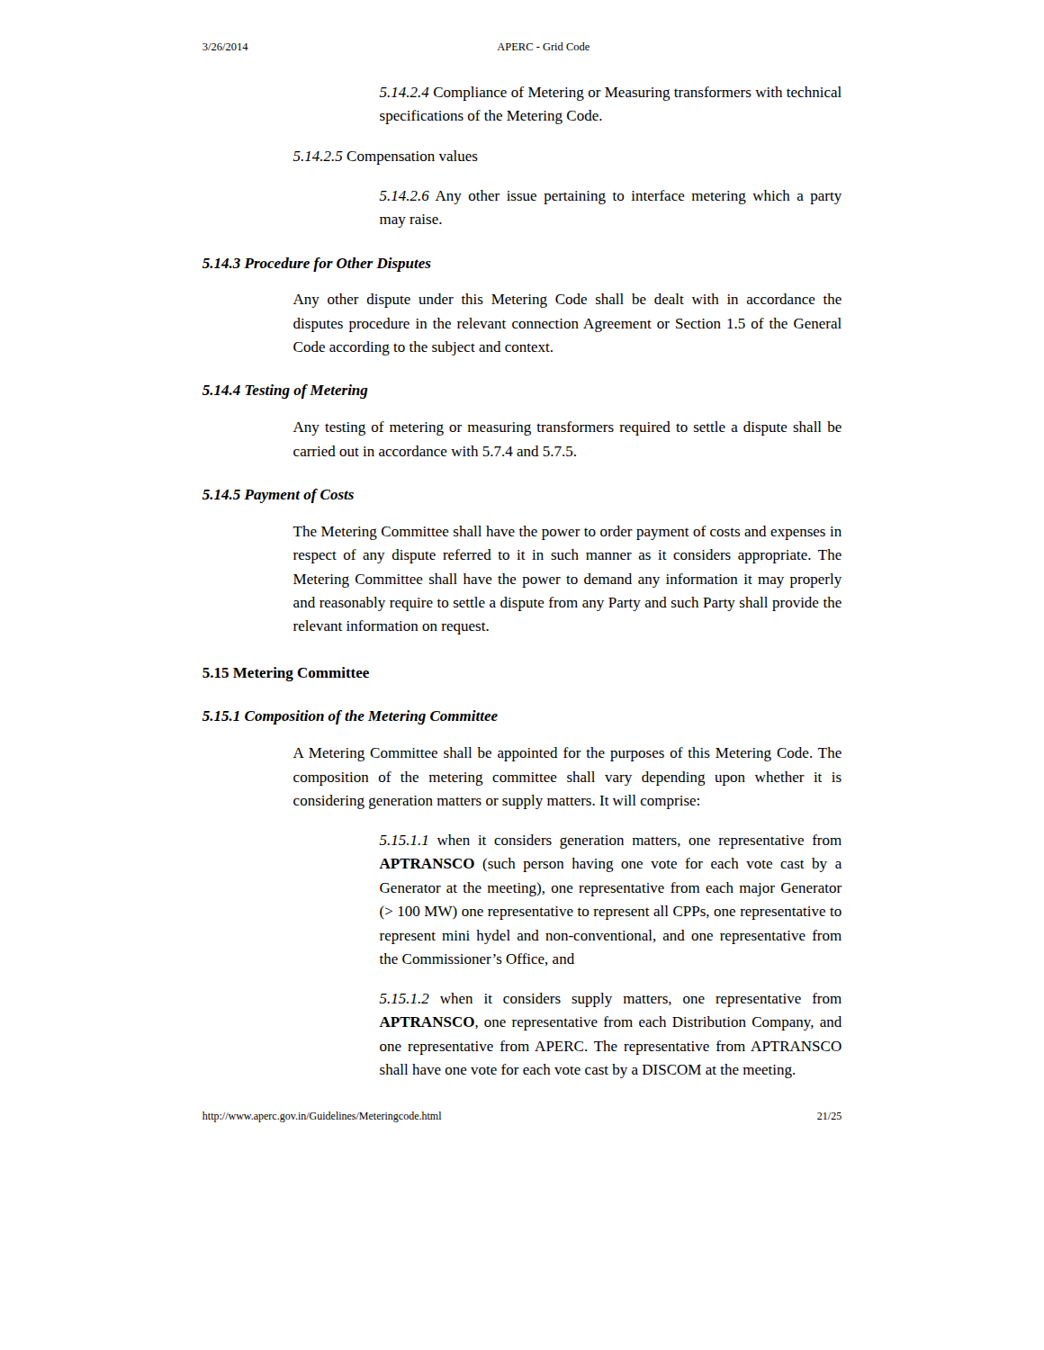3/26/2014 APERC - Grid Code
5.14.2.4 Compliance of Metering or Measuring transformers with technical specifications of the Metering Code.
5.14.2.5 Compensation values
5.14.2.6 Any other issue pertaining to interface metering which a party may raise.
5.14.3 Procedure for Other Disputes
Any other dispute under this Metering Code shall be dealt with in accordance the disputes procedure in the relevant connection Agreement or Section 1.5 of the General Code according to the subject and context.
5.14.4 Testing of Metering
Any testing of metering or measuring transformers required to settle a dispute shall be carried out in accordance with 5.7.4 and 5.7.5.
5.14.5 Payment of Costs
The Metering Committee shall have the power to order payment of costs and expenses in respect of any dispute referred to it in such manner as it considers appropriate. The Metering Committee shall have the power to demand any information it may properly and reasonably require to settle a dispute from any Party and such Party shall provide the relevant information on request.
5.15 Metering Committee
5.15.1 Composition of the Metering Committee
A Metering Committee shall be appointed for the purposes of this Metering Code. The composition of the metering committee shall vary depending upon whether it is considering generation matters or supply matters. It will comprise:
5.15.1.1 when it considers generation matters, one representative from APTRANSCO (such person having one vote for each vote cast by a Generator at the meeting), one representative from each major Generator (> 100 MW) one representative to represent all CPPs, one representative to represent mini hydel and non-conventional, and one representative from the Commissioner’s Office, and
5.15.1.2 when it considers supply matters, one representative from APTRANSCO, one representative from each Distribution Company, and one representative from APERC. The representative from APTRANSCO shall have one vote for each vote cast by a DISCOM at the meeting.
http://www.aperc.gov.in/Guidelines/Meteringcode.html 21/25